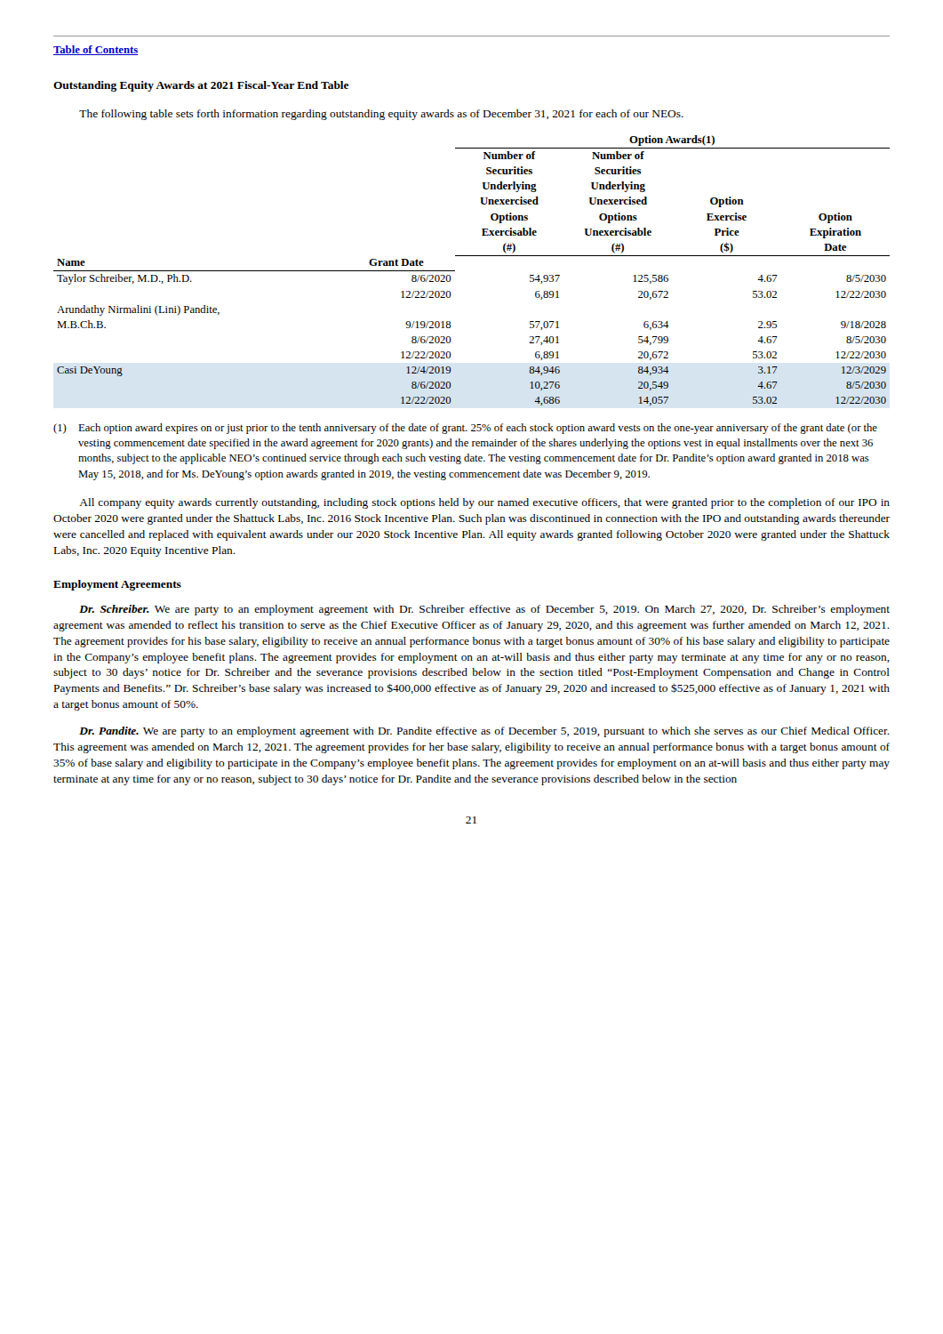Table of Contents
Outstanding Equity Awards at 2021 Fiscal-Year End Table
The following table sets forth information regarding outstanding equity awards as of December 31, 2021 for each of our NEOs.
| | | Option Awards(1) |
| --- | --- | --- |
| | | Number of Securities Underlying Unexercised Options Exercisable (#) | Number of Securities Underlying Unexercised Options Unexercisable (#) | Option Exercise Price ($) | Option Expiration Date |
| Name | Grant Date | | | | |
| Taylor Schreiber, M.D., Ph.D. | 8/6/2020 | 54,937 | 125,586 | 4.67 | 8/5/2030 |
| | 12/22/2020 | 6,891 | 20,672 | 53.02 | 12/22/2030 |
| Arundathy Nirmalini (Lini) Pandite, | | | | | |
| M.B.Ch.B. | 9/19/2018 | 57,071 | 6,634 | 2.95 | 9/18/2028 |
| | 8/6/2020 | 27,401 | 54,799 | 4.67 | 8/5/2030 |
| | 12/22/2020 | 6,891 | 20,672 | 53.02 | 12/22/2030 |
| Casi DeYoung | 12/4/2019 | 84,946 | 84,934 | 3.17 | 12/3/2029 |
| | 8/6/2020 | 10,276 | 20,549 | 4.67 | 8/5/2030 |
| | 12/22/2020 | 4,686 | 14,057 | 53.02 | 12/22/2030 |
| (1) | Each option award expires on or just prior to the tenth anniversary of the date of grant. 25% of each stock option award vests on the one-year anniversary of the grant date (or the vesting commencement date specified in the award agreement for 2020 grants) and the remainder of the shares underlying the options vest in equal installments over the next 36 months, subject to the applicable NEO’s continued service through each such vesting date. The vesting commencement date for Dr. Pandite’s option award granted in 2018 was May 15, 2018, and for Ms. DeYoung’s option awards granted in 2019, the vesting commencement date was December 9, 2019. |
All company equity awards currently outstanding, including stock options held by our named executive officers, that were granted prior to the completion of our IPO in October 2020 were granted under the Shattuck Labs, Inc. 2016 Stock Incentive Plan. Such plan was discontinued in connection with the IPO and outstanding awards thereunder were cancelled and replaced with equivalent awards under our 2020 Stock Incentive Plan. All equity awards granted following October 2020 were granted under the Shattuck Labs, Inc. 2020 Equity Incentive Plan.
Employment Agreements
Dr. Schreiber. We are party to an employment agreement with Dr. Schreiber effective as of December 5, 2019. On March 27, 2020, Dr. Schreiber’s employment agreement was amended to reflect his transition to serve as the Chief Executive Officer as of January 29, 2020, and this agreement was further amended on March 12, 2021. The agreement provides for his base salary, eligibility to receive an annual performance bonus with a target bonus amount of 30% of his base salary and eligibility to participate in the Company’s employee benefit plans. The agreement provides for employment on an at-will basis and thus either party may terminate at any time for any or no reason, subject to 30 days’ notice for Dr. Schreiber and the severance provisions described below in the section titled “Post-Employment Compensation and Change in Control Payments and Benefits.” Dr. Schreiber’s base salary was increased to $400,000 effective as of January 29, 2020 and increased to $525,000 effective as of January 1, 2021 with a target bonus amount of 50%.
Dr. Pandite. We are party to an employment agreement with Dr. Pandite effective as of December 5, 2019, pursuant to which she serves as our Chief Medical Officer. This agreement was amended on March 12, 2021. The agreement provides for her base salary, eligibility to receive an annual performance bonus with a target bonus amount of 35% of base salary and eligibility to participate in the Company’s employee benefit plans. The agreement provides for employment on an at-will basis and thus either party may terminate at any time for any or no reason, subject to 30 days’ notice for Dr. Pandite and the severance provisions described below in the section
21